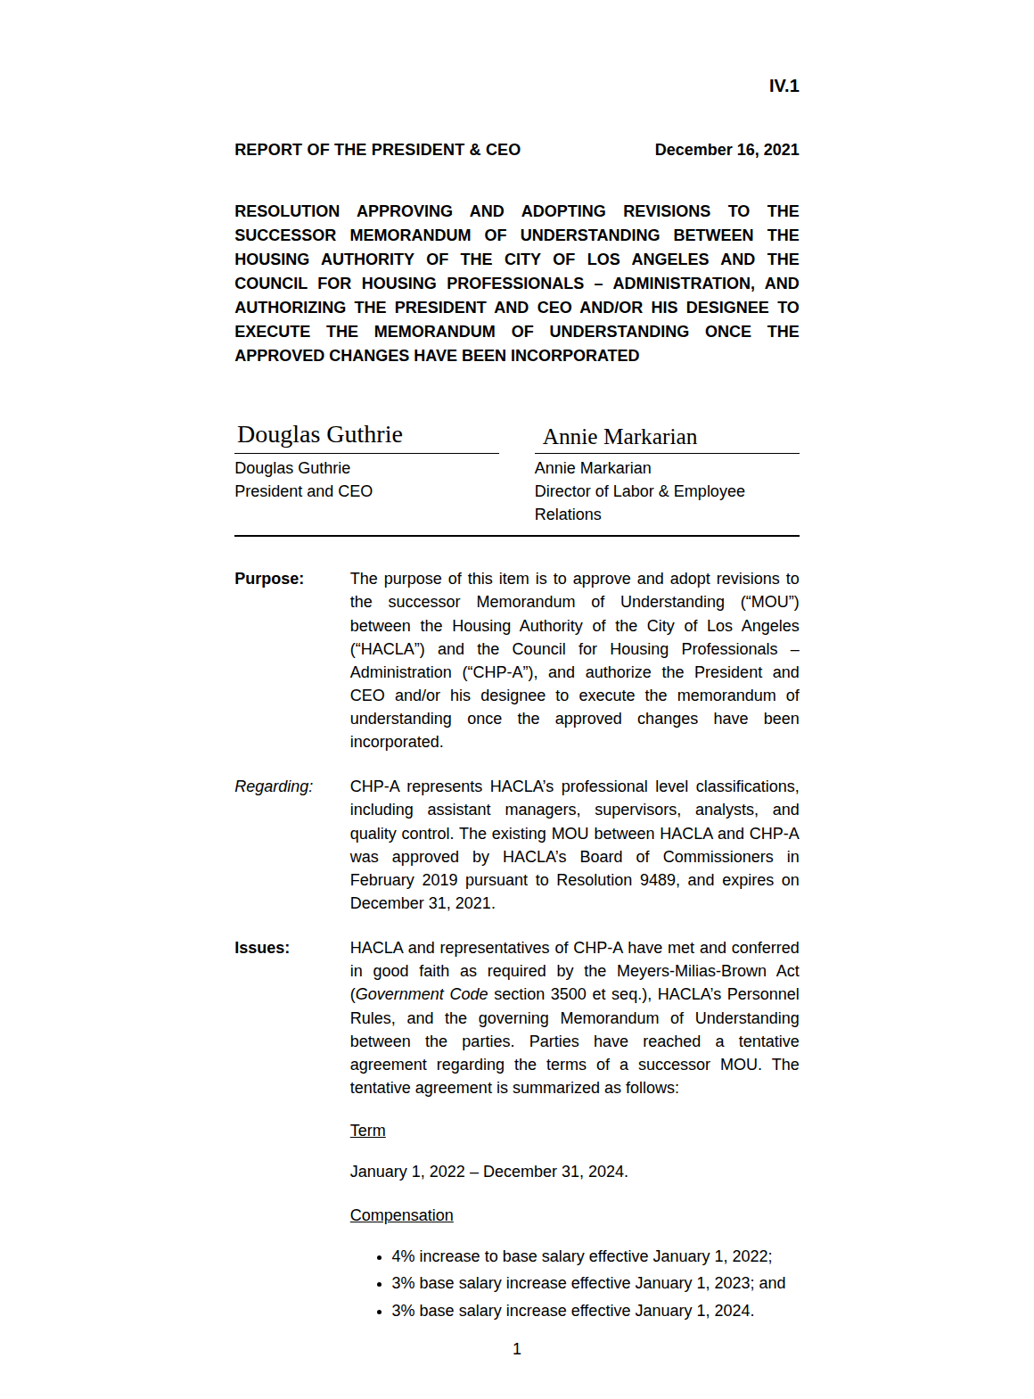IV.1
REPORT OF THE PRESIDENT & CEO December 16, 2021
RESOLUTION APPROVING AND ADOPTING REVISIONS TO THE SUCCESSOR MEMORANDUM OF UNDERSTANDING BETWEEN THE HOUSING AUTHORITY OF THE CITY OF LOS ANGELES AND THE COUNCIL FOR HOUSING PROFESSIONALS – ADMINISTRATION, AND AUTHORIZING THE PRESIDENT AND CEO AND/OR HIS DESIGNEE TO EXECUTE THE MEMORANDUM OF UNDERSTANDING ONCE THE APPROVED CHANGES HAVE BEEN INCORPORATED
Douglas Guthrie
Douglas Guthrie
President and CEO
Annie Markarian
Annie Markarian
Director of Labor & Employee Relations
| Purpose: | The purpose of this item is to approve and adopt revisions to the successor Memorandum of Understanding (“MOU”) between the Housing Authority of the City of Los Angeles (“HACLA”) and the Council for Housing Professionals – Administration (“CHP-A”), and authorize the President and CEO and/or his designee to execute the memorandum of understanding once the approved changes have been incorporated. |
| Regarding: | CHP-A represents HACLA’s professional level classifications, including assistant managers, supervisors, analysts, and quality control. The existing MOU between HACLA and CHP-A was approved by HACLA’s Board of Commissioners in February 2019 pursuant to Resolution 9489, and expires on December 31, 2021. |
| Issues: | HACLA and representatives of CHP-A have met and conferred in good faith as required by the Meyers-Milias-Brown Act ( Government Code section 3500 et seq.), HACLA’s Personnel Rules, and the governing Memorandum of Understanding between the parties. Parties have reached a tentative agreement regarding the terms of a successor MOU. The tentative agreement is summarized as follows: Term January 1, 2022 – December 31, 2024. Compensation 4% increase to base salary effective January 1, 2022; 3% base salary increase effective January 1, 2023; and 3% base salary increase effective January 1, 2024. |
1